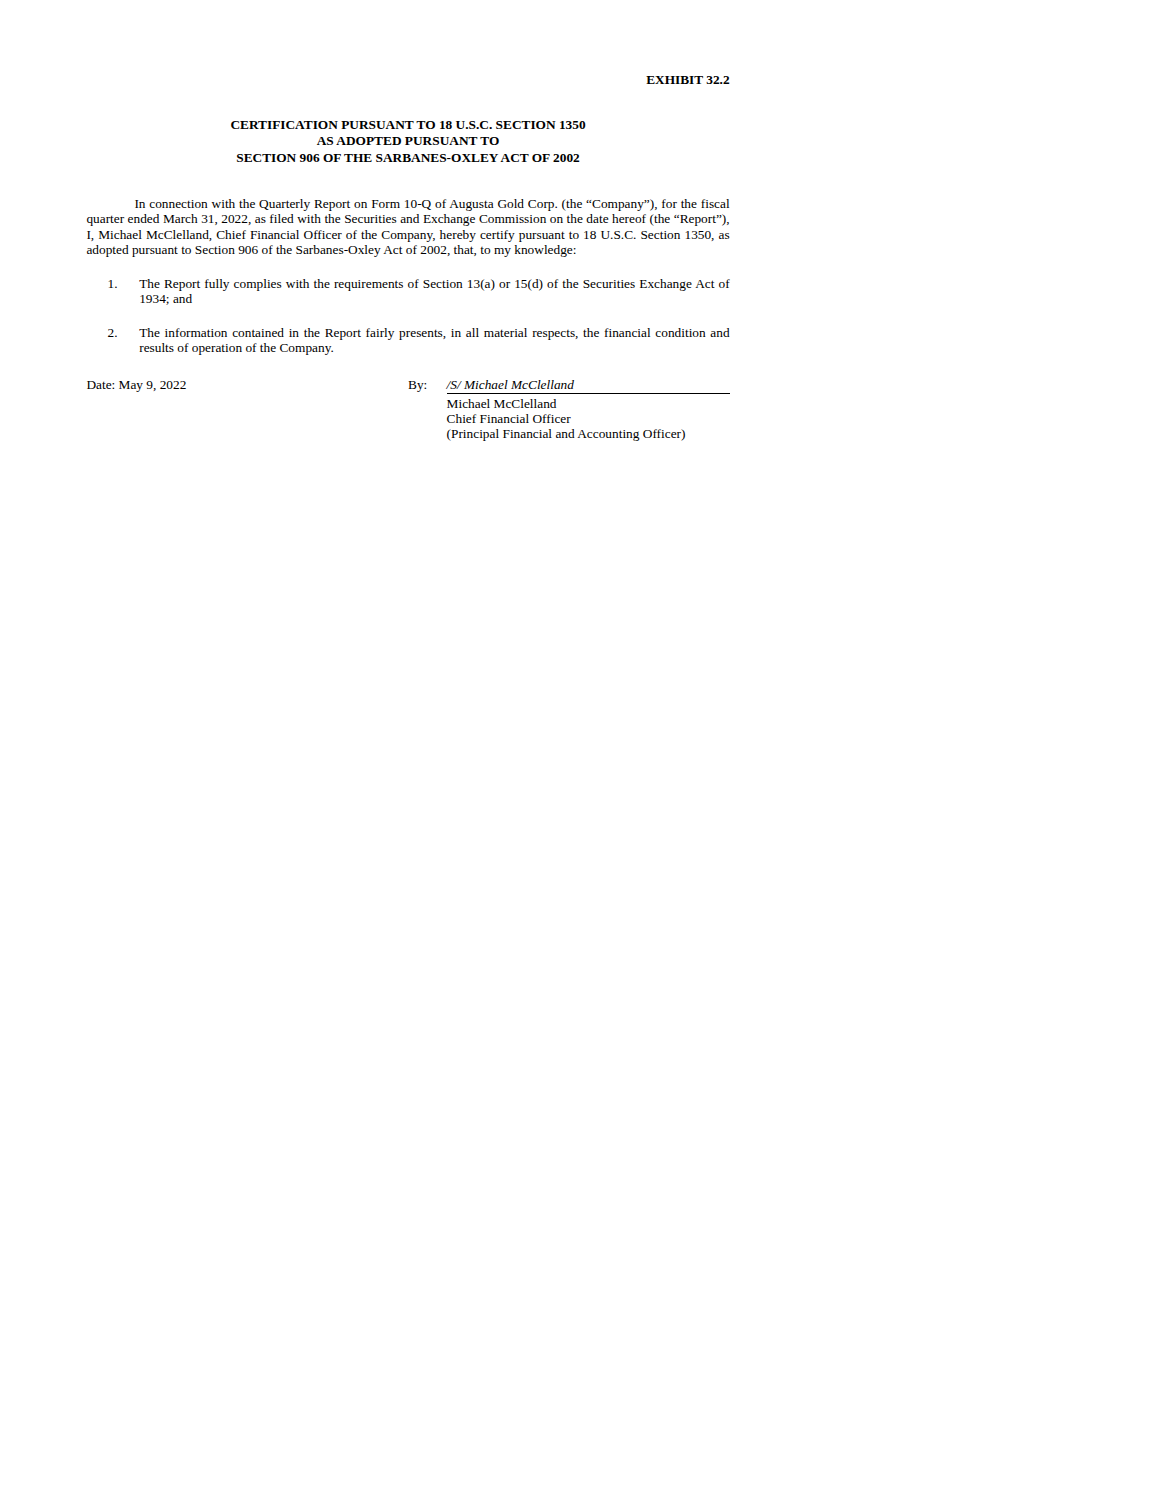EXHIBIT 32.2
CERTIFICATION PURSUANT TO 18 U.S.C. SECTION 1350
AS ADOPTED PURSUANT TO
SECTION 906 OF THE SARBANES-OXLEY ACT OF 2002
In connection with the Quarterly Report on Form 10-Q of Augusta Gold Corp. (the “Company”), for the fiscal quarter ended March 31, 2022, as filed with the Securities and Exchange Commission on the date hereof (the “Report”), I, Michael McClelland, Chief Financial Officer of the Company, hereby certify pursuant to 18 U.S.C. Section 1350, as adopted pursuant to Section 906 of the Sarbanes-Oxley Act of 2002, that, to my knowledge:
The Report fully complies with the requirements of Section 13(a) or 15(d) of the Securities Exchange Act of 1934; and
The information contained in the Report fairly presents, in all material respects, the financial condition and results of operation of the Company.
| Date: May 9, 2022 | By: | /S/ Michael McClelland Michael McClelland Chief Financial Officer (Principal Financial and Accounting Officer) |